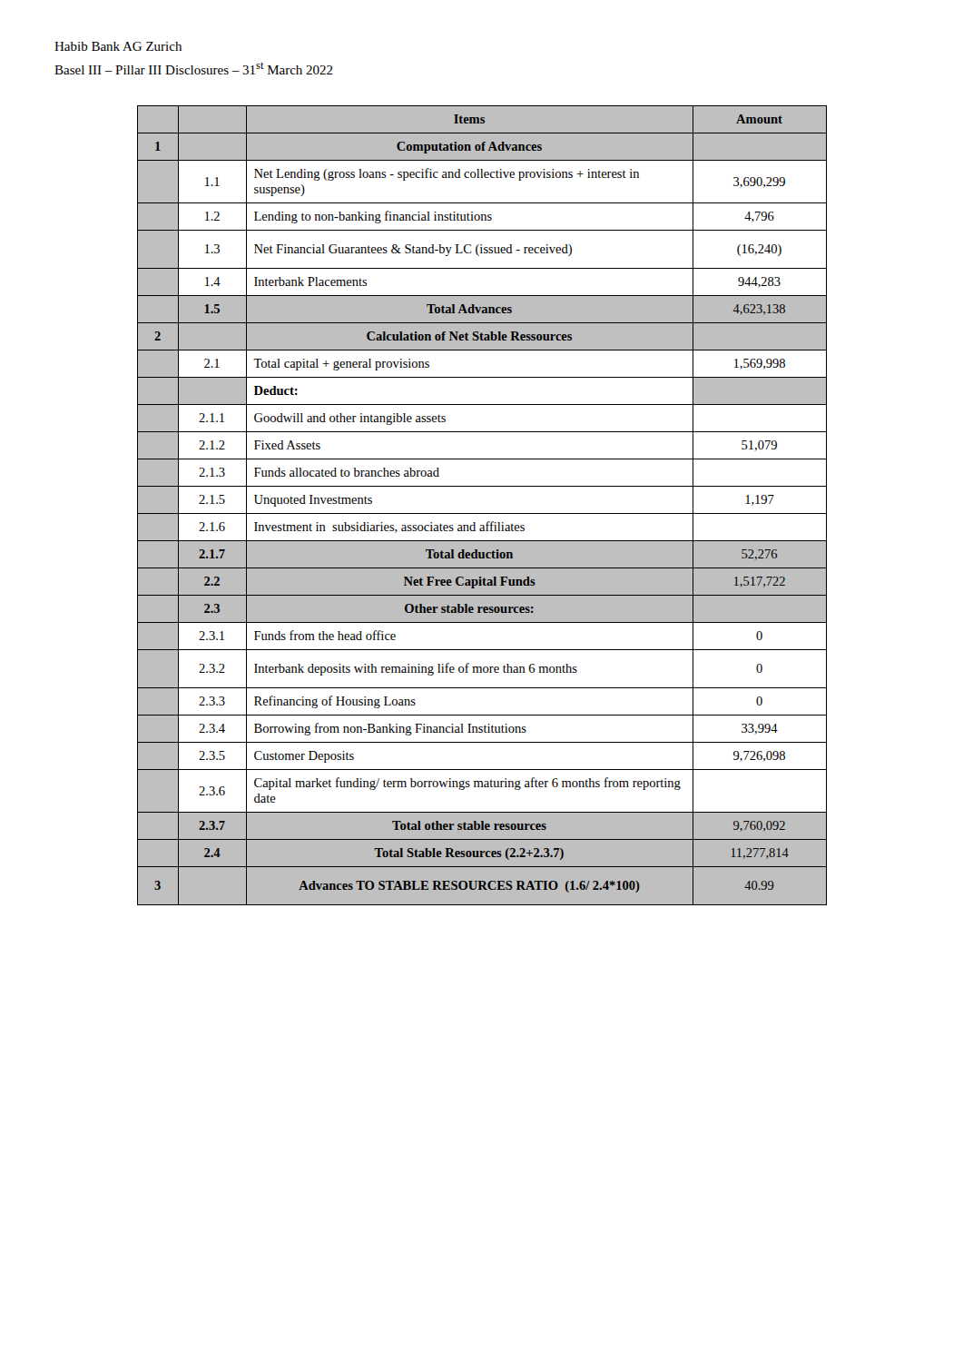Habib Bank AG Zurich
Basel III – Pillar III Disclosures – 31st March 2022
| | | Items | Amount |
| 1 | | Computation of Advances | |
| | 1.1 | Net Lending (gross loans - specific and collective provisions + interest in suspense) | 3,690,299 |
| | 1.2 | Lending to non-banking financial institutions | 4,796 |
| | 1.3 | Net Financial Guarantees & Stand-by LC (issued - received) | (16,240) |
| | 1.4 | Interbank Placements | 944,283 |
| | 1.5 | Total Advances | 4,623,138 |
| 2 | | Calculation of Net Stable Ressources | |
| | 2.1 | Total capital + general provisions | 1,569,998 |
| | | Deduct: | |
| | 2.1.1 | Goodwill and other intangible assets | |
| | 2.1.2 | Fixed Assets | 51,079 |
| | 2.1.3 | Funds allocated to branches abroad | |
| | 2.1.5 | Unquoted Investments | 1,197 |
| | 2.1.6 | Investment in subsidiaries, associates and affiliates | |
| | 2.1.7 | Total deduction | 52,276 |
| | 2.2 | Net Free Capital Funds | 1,517,722 |
| | 2.3 | Other stable resources: | |
| | 2.3.1 | Funds from the head office | 0 |
| | 2.3.2 | Interbank deposits with remaining life of more than 6 months | 0 |
| | 2.3.3 | Refinancing of Housing Loans | 0 |
| | 2.3.4 | Borrowing from non-Banking Financial Institutions | 33,994 |
| | 2.3.5 | Customer Deposits | 9,726,098 |
| | 2.3.6 | Capital market funding/ term borrowings maturing after 6 months from reporting date | |
| | 2.3.7 | Total other stable resources | 9,760,092 |
| | 2.4 | Total Stable Resources (2.2+2.3.7) | 11,277,814 |
| 3 | | Advances TO STABLE RESOURCES RATIO (1.6/ 2.4*100) | 40.99 |